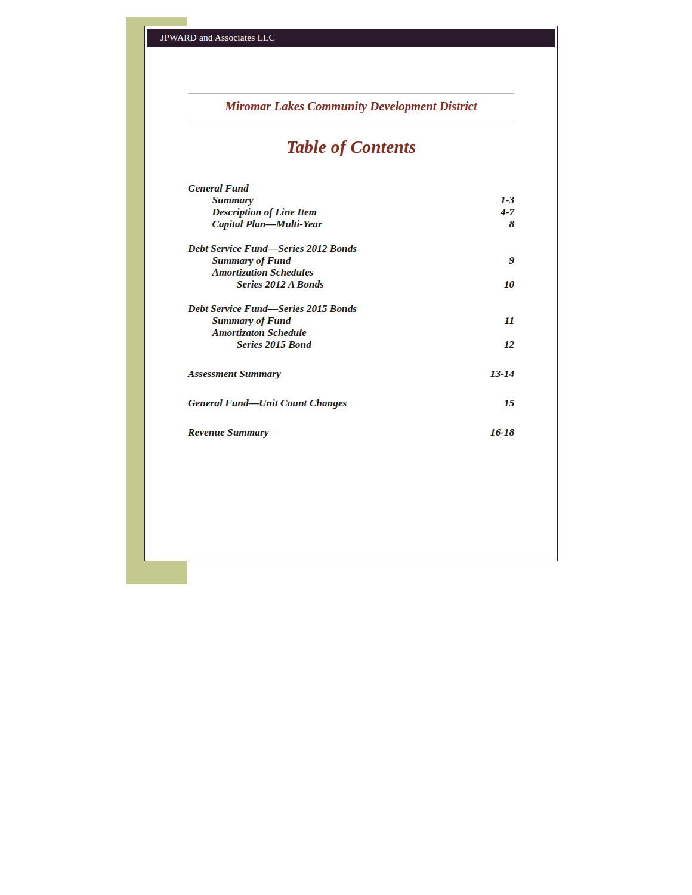JPWARD and Associates LLC
Miromar Lakes Community Development District
Table of Contents
| General Fund | |
| Summary | 1-3 |
| Description of Line Item | 4-7 |
| Capital Plan—Multi-Year | 8 |
| Debt Service Fund—Series 2012 Bonds | |
| Summary of Fund | 9 |
| Amortization Schedules | |
| Series 2012 A Bonds | 10 |
| Debt Service Fund—Series 2015 Bonds | |
| Summary of Fund | 11 |
| Amortizaton Schedule | |
| Series 2015 Bond | 12 |
| Assessment Summary | 13-14 |
| General Fund—Unit Count Changes | 15 |
| Revenue Summary | 16-18 |